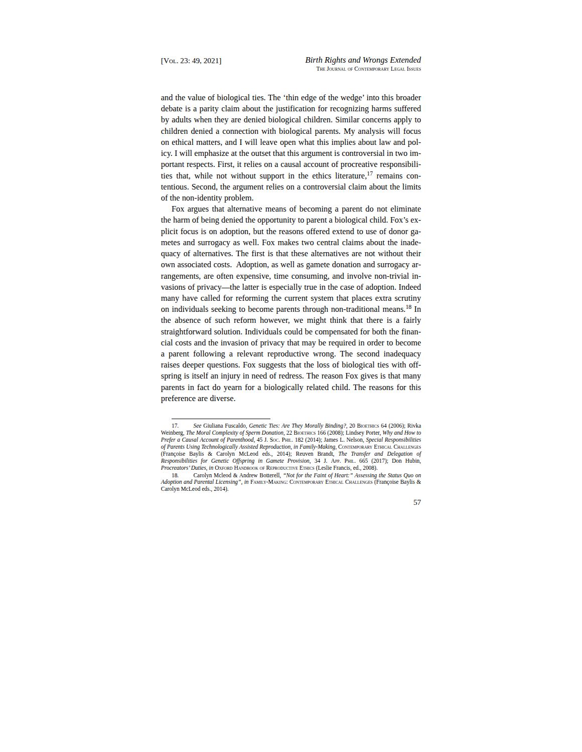[Vol. 23: 49, 2021]
Birth Rights and Wrongs Extended The Journal of Contemporary Legal Issues
and the value of biological ties. The ‘thin edge of the wedge’ into this broader debate is a parity claim about the justification for recognizing harms suffered by adults when they are denied biological children. Similar concerns apply to children denied a connection with biological parents. My analysis will focus on ethical matters, and I will leave open what this implies about law and policy. I will emphasize at the outset that this argument is controversial in two important respects. First, it relies on a causal account of procreative responsibilities that, while not without support in the ethics literature,17 remains contentious. Second, the argument relies on a controversial claim about the limits of the non-identity problem.
Fox argues that alternative means of becoming a parent do not eliminate the harm of being denied the opportunity to parent a biological child. Fox’s explicit focus is on adoption, but the reasons offered extend to use of donor gametes and surrogacy as well. Fox makes two central claims about the inadequacy of alternatives. The first is that these alternatives are not without their own associated costs. Adoption, as well as gamete donation and surrogacy arrangements, are often expensive, time consuming, and involve non-trivial invasions of privacy—the latter is especially true in the case of adoption. Indeed many have called for reforming the current system that places extra scrutiny on individuals seeking to become parents through non-traditional means.18 In the absence of such reform however, we might think that there is a fairly straightforward solution. Individuals could be compensated for both the financial costs and the invasion of privacy that may be required in order to become a parent following a relevant reproductive wrong. The second inadequacy raises deeper questions. Fox suggests that the loss of biological ties with offspring is itself an injury in need of redress. The reason Fox gives is that many parents in fact do yearn for a biologically related child. The reasons for this preference are diverse.
17. See Giuliana Fuscaldo, Genetic Ties: Are They Morally Binding?, 20 Bioethics 64 (2006); Rivka Weinberg, The Moral Complexity of Sperm Donation, 22 Bioethics 166 (2008); Lindsey Porter, Why and How to Prefer a Causal Account of Parenthood, 45 J. Soc. Phil. 182 (2014); James L. Nelson, Special Responsibilities of Parents Using Technologically Assisted Reproduction, in Family-Making, Contemporary Ethical Challenges (Françoise Baylis & Carolyn McLeod eds., 2014); Reuven Brandt, The Transfer and Delegation of Responsibilities for Genetic Offspring in Gamete Provision, 34 J. App. Phil. 665 (2017); Don Hubin, Procreators’ Duties, in Oxford Handbook of Reproductive Ethics (Leslie Francis, ed., 2008).
18. Carolyn Mcleod & Andrew Botterell, “Not for the Faint of Heart:” Assessing the Status Quo on Adoption and Parental Licensing”, in Family-Making: Contemporary Ethical Challenges (Françoise Baylis & Carolyn McLeod eds., 2014).
57